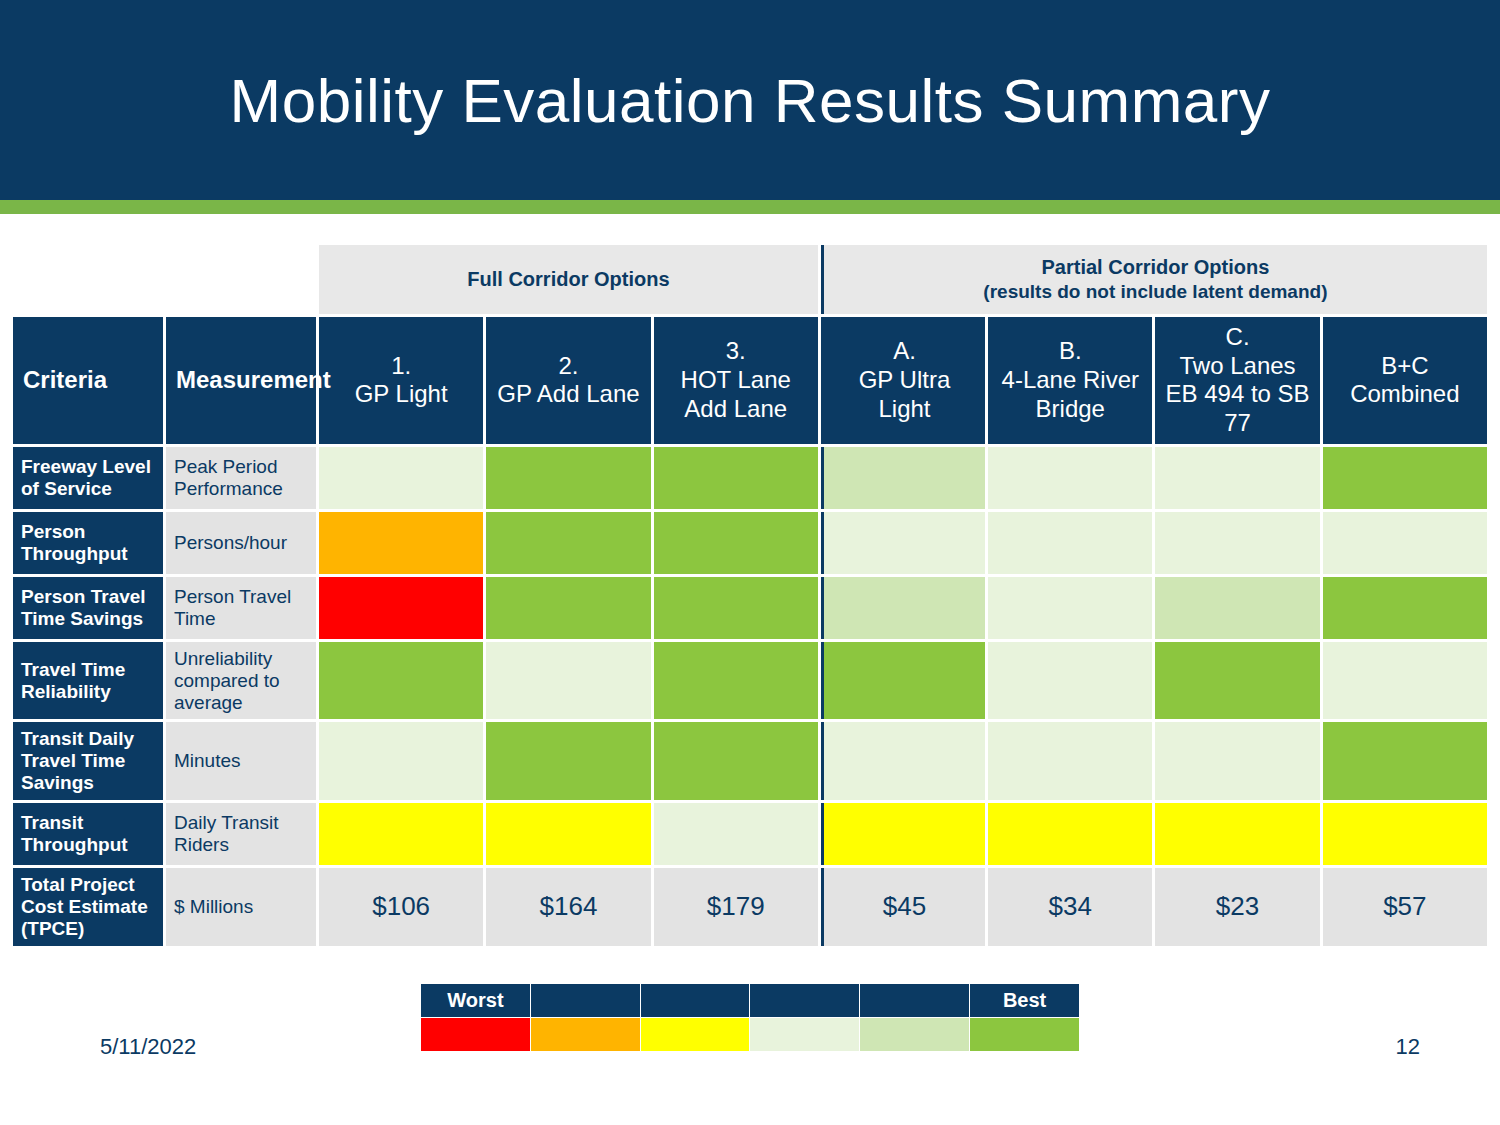Mobility Evaluation Results Summary
| | | Full Corridor Options | Partial Corridor Options (results do not include latent demand) |
| Criteria | Measurement | 1. GP Light | 2. GP Add Lane | 3. HOT Lane Add Lane | A. GP Ultra Light | B. 4-Lane River Bridge | C. Two Lanes EB 494 to SB 77 | B+C Combined |
| Freeway Level of Service | Peak Period Performance | | | | | | | |
| Person Throughput | Persons/hour | | | | | | | |
| Person Travel Time Savings | Person Travel Time | | | | | | | |
| Travel Time Reliability | Unreliability compared to average | | | | | | | |
| Transit Daily Travel Time Savings | Minutes | | | | | | | |
| Transit Throughput | Daily Transit Riders | | | | | | | |
| Total Project Cost Estimate (TPCE) | $ Millions | $106 | $164 | $179 | $45 | $34 | $23 | $57 |
| Worst | | | | | Best |
5/11/2022
12